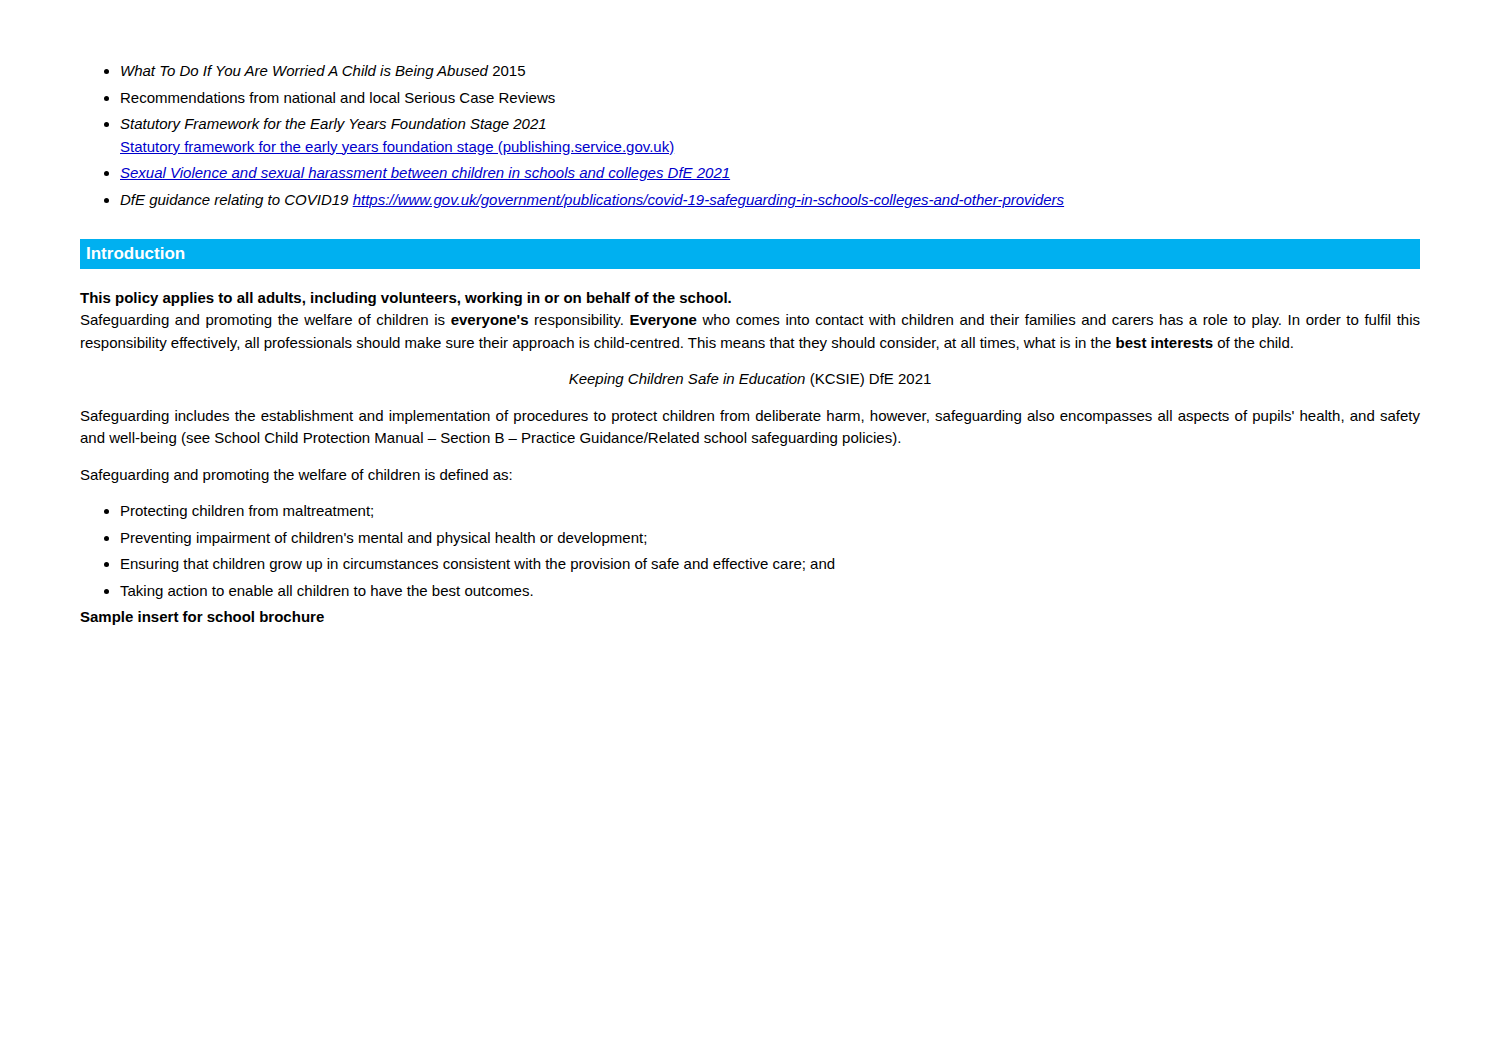What To Do If You Are Worried A Child is Being Abused 2015
Recommendations from national and local Serious Case Reviews
Statutory Framework for the Early Years Foundation Stage 2021
Statutory framework for the early years foundation stage (publishing.service.gov.uk)
Sexual Violence and sexual harassment between children in schools and colleges DfE 2021
DfE guidance relating to COVID19 https://www.gov.uk/government/publications/covid-19-safeguarding-in-schools-colleges-and-other-providers
Introduction
This policy applies to all adults, including volunteers, working in or on behalf of the school.
Safeguarding and promoting the welfare of children is everyone's responsibility. Everyone who comes into contact with children and their families and carers has a role to play. In order to fulfil this responsibility effectively, all professionals should make sure their approach is child-centred. This means that they should consider, at all times, what is in the best interests of the child.
Keeping Children Safe in Education (KCSIE) DfE 2021
Safeguarding includes the establishment and implementation of procedures to protect children from deliberate harm, however, safeguarding also encompasses all aspects of pupils' health, and safety and well-being (see School Child Protection Manual – Section B – Practice Guidance/Related school safeguarding policies).
Safeguarding and promoting the welfare of children is defined as:
Protecting children from maltreatment;
Preventing impairment of children's mental and physical health or development;
Ensuring that children grow up in circumstances consistent with the provision of safe and effective care; and
Taking action to enable all children to have the best outcomes.
Sample insert for school brochure